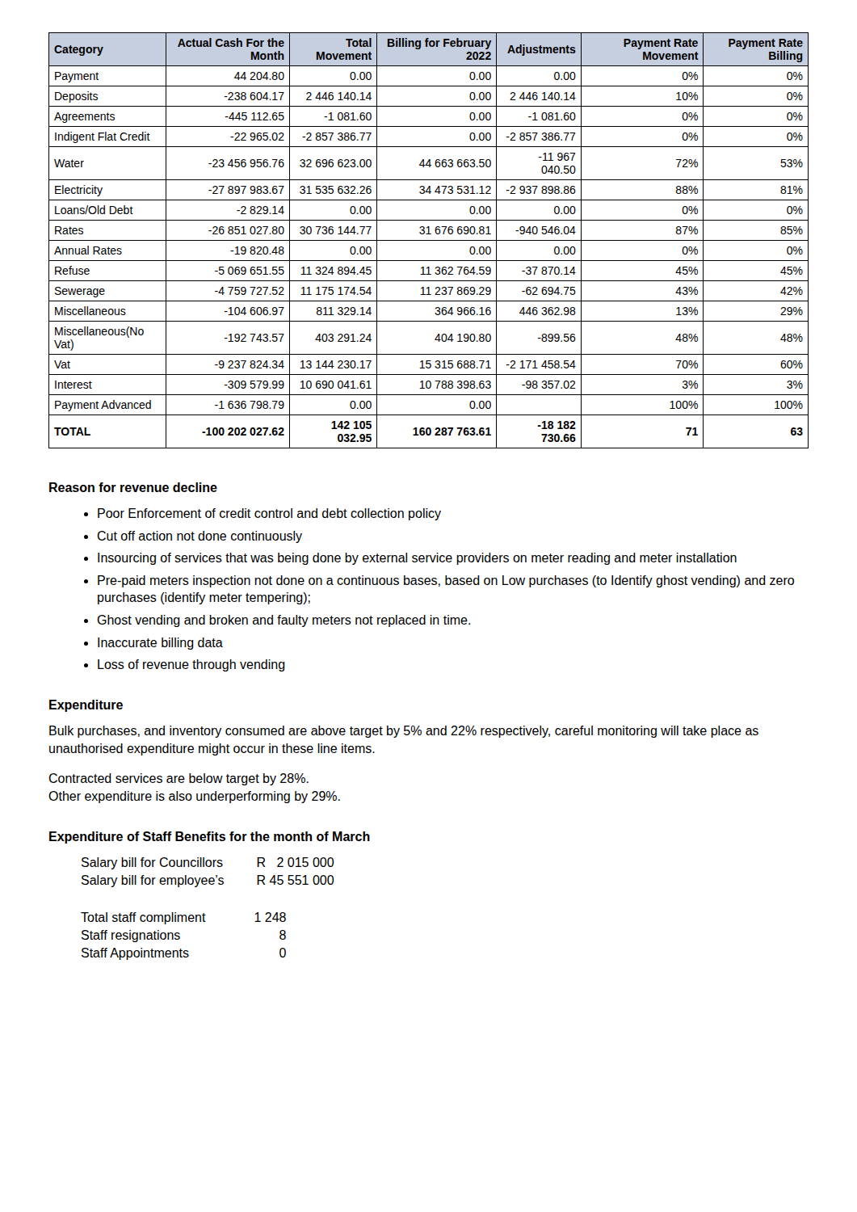| Category | Actual Cash For the Month | Total Movement | Billing for February 2022 | Adjustments | Payment Rate Movement | Payment Rate Billing |
| --- | --- | --- | --- | --- | --- | --- |
| Payment | 44 204.80 | 0.00 | 0.00 | 0.00 | 0% | 0% |
| Deposits | -238 604.17 | 2 446 140.14 | 0.00 | 2 446 140.14 | 10% | 0% |
| Agreements | -445 112.65 | -1 081.60 | 0.00 | -1 081.60 | 0% | 0% |
| Indigent Flat Credit | -22 965.02 | -2 857 386.77 | 0.00 | -2 857 386.77 | 0% | 0% |
| Water | -23 456 956.76 | 32 696 623.00 | 44 663 663.50 | -11 967 040.50 | 72% | 53% |
| Electricity | -27 897 983.67 | 31 535 632.26 | 34 473 531.12 | -2 937 898.86 | 88% | 81% |
| Loans/Old Debt | -2 829.14 | 0.00 | 0.00 | 0.00 | 0% | 0% |
| Rates | -26 851 027.80 | 30 736 144.77 | 31 676 690.81 | -940 546.04 | 87% | 85% |
| Annual Rates | -19 820.48 | 0.00 | 0.00 | 0.00 | 0% | 0% |
| Refuse | -5 069 651.55 | 11 324 894.45 | 11 362 764.59 | -37 870.14 | 45% | 45% |
| Sewerage | -4 759 727.52 | 11 175 174.54 | 11 237 869.29 | -62 694.75 | 43% | 42% |
| Miscellaneous | -104 606.97 | 811 329.14 | 364 966.16 | 446 362.98 | 13% | 29% |
| Miscellaneous(No Vat) | -192 743.57 | 403 291.24 | 404 190.80 | -899.56 | 48% | 48% |
| Vat | -9 237 824.34 | 13 144 230.17 | 15 315 688.71 | -2 171 458.54 | 70% | 60% |
| Interest | -309 579.99 | 10 690 041.61 | 10 788 398.63 | -98 357.02 | 3% | 3% |
| Payment Advanced | -1 636 798.79 | 0.00 | 0.00 | | 100% | 100% |
| TOTAL | -100 202 027.62 | 142 105 032.95 | 160 287 763.61 | -18 182 730.66 | 71 | 63 |
Reason for revenue decline
Poor Enforcement of credit control and debt collection policy
Cut off action not done continuously
Insourcing of services that was being done by external service providers on meter reading and meter installation
Pre-paid meters inspection not done on a continuous bases, based on Low purchases (to Identify ghost vending) and zero purchases (identify meter tempering);
Ghost vending and broken and faulty meters not replaced in time.
Inaccurate billing data
Loss of revenue through vending
Expenditure
Bulk purchases, and inventory consumed are above target by 5% and 22% respectively, careful monitoring will take place as unauthorised expenditure might occur in these line items.
Contracted services are below target by 28%.
Other expenditure is also underperforming by 29%.
Expenditure of Staff Benefits for the month of March
| Salary bill for Councillors | R 2 015 000 |
| Salary bill for employee’s | R 45 551 000 |
| Total staff compliment | 1 248 |
| Staff resignations | 8 |
| Staff Appointments | 0 |